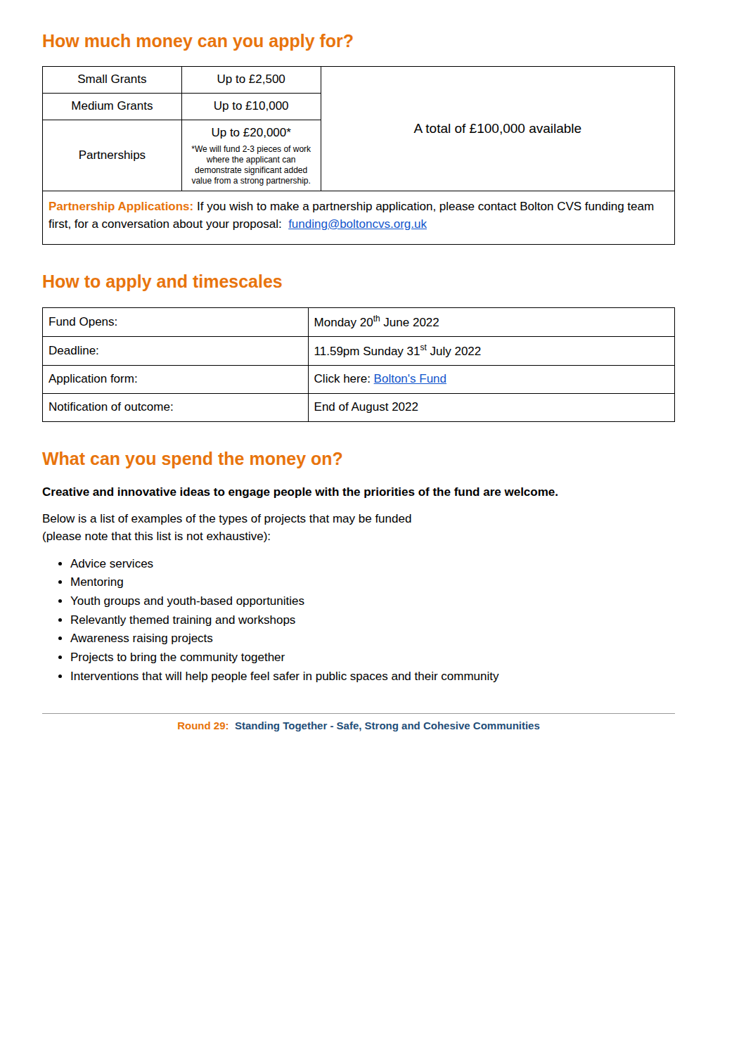How much money can you apply for?
| Small Grants | Up to £2,500 | A total of £100,000 available |
| Medium Grants | Up to £10,000 |
| Partnerships | Up to £20,000* *We will fund 2-3 pieces of work where the applicant can demonstrate significant added value from a strong partnership. |
| Partnership Applications: If you wish to make a partnership application, please contact Bolton CVS funding team first, for a conversation about your proposal: funding@boltoncvs.org.uk |
How to apply and timescales
| Fund Opens: | Monday 20 th June 2022 |
| Deadline: | 11.59pm Sunday 31 st July 2022 |
| Application form: | Click here: Bolton's Fund |
| Notification of outcome: | End of August 2022 |
What can you spend the money on?
Creative and innovative ideas to engage people with the priorities of the fund are welcome.
Below is a list of examples of the types of projects that may be funded
(please note that this list is not exhaustive):
Advice services
Mentoring
Youth groups and youth-based opportunities
Relevantly themed training and workshops
Awareness raising projects
Projects to bring the community together
Interventions that will help people feel safer in public spaces and their community
Round 29: Standing Together - Safe, Strong and Cohesive Communities